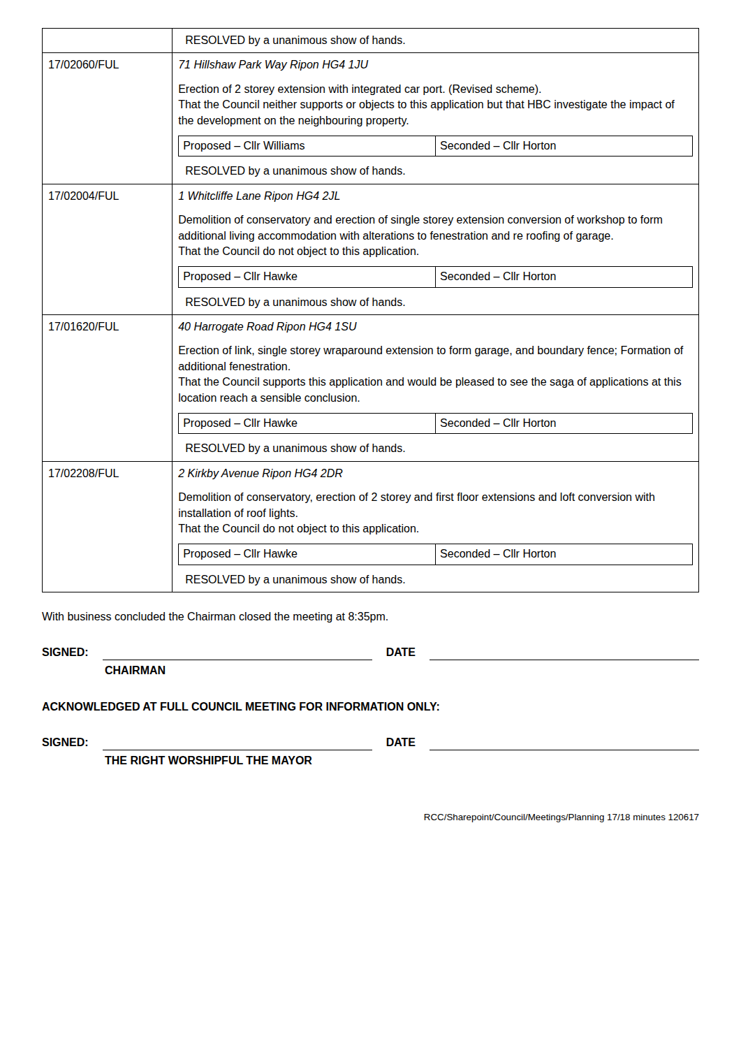| | RESOLVED by a unanimous show of hands. |
| 17/02060/FUL | 71 Hillshaw Park Way Ripon HG4 1JU Erection of 2 storey extension with integrated car port. (Revised scheme). That the Council neither supports or objects to this application but that HBC investigate the impact of the development on the neighbouring property. / Proposed – Cllr Williams / Seconded – Cllr Horton / RESOLVED by a unanimous show of hands. |
| 17/02004/FUL | 1 Whitcliffe Lane Ripon HG4 2JL Demolition of conservatory and erection of single storey extension conversion of workshop to form additional living accommodation with alterations to fenestration and re roofing of garage. That the Council do not object to this application. / Proposed – Cllr Hawke / Seconded – Cllr Horton / RESOLVED by a unanimous show of hands. |
| 17/01620/FUL | 40 Harrogate Road Ripon HG4 1SU Erection of link, single storey wraparound extension to form garage, and boundary fence; Formation of additional fenestration. That the Council supports this application and would be pleased to see the saga of applications at this location reach a sensible conclusion. / Proposed – Cllr Hawke / Seconded – Cllr Horton / RESOLVED by a unanimous show of hands. |
| 17/02208/FUL | 2 Kirkby Avenue Ripon HG4 2DR Demolition of conservatory, erection of 2 storey and first floor extensions and loft conversion with installation of roof lights. That the Council do not object to this application. / Proposed – Cllr Hawke / Seconded – Cllr Horton / RESOLVED by a unanimous show of hands. |
With business concluded the Chairman closed the meeting at 8:35pm.
SIGNED: DATE
CHAIRMAN
ACKNOWLEDGED AT FULL COUNCIL MEETING FOR INFORMATION ONLY:
SIGNED: DATE
THE RIGHT WORSHIPFUL THE MAYOR
RCC/Sharepoint/Council/Meetings/Planning 17/18 minutes 120617